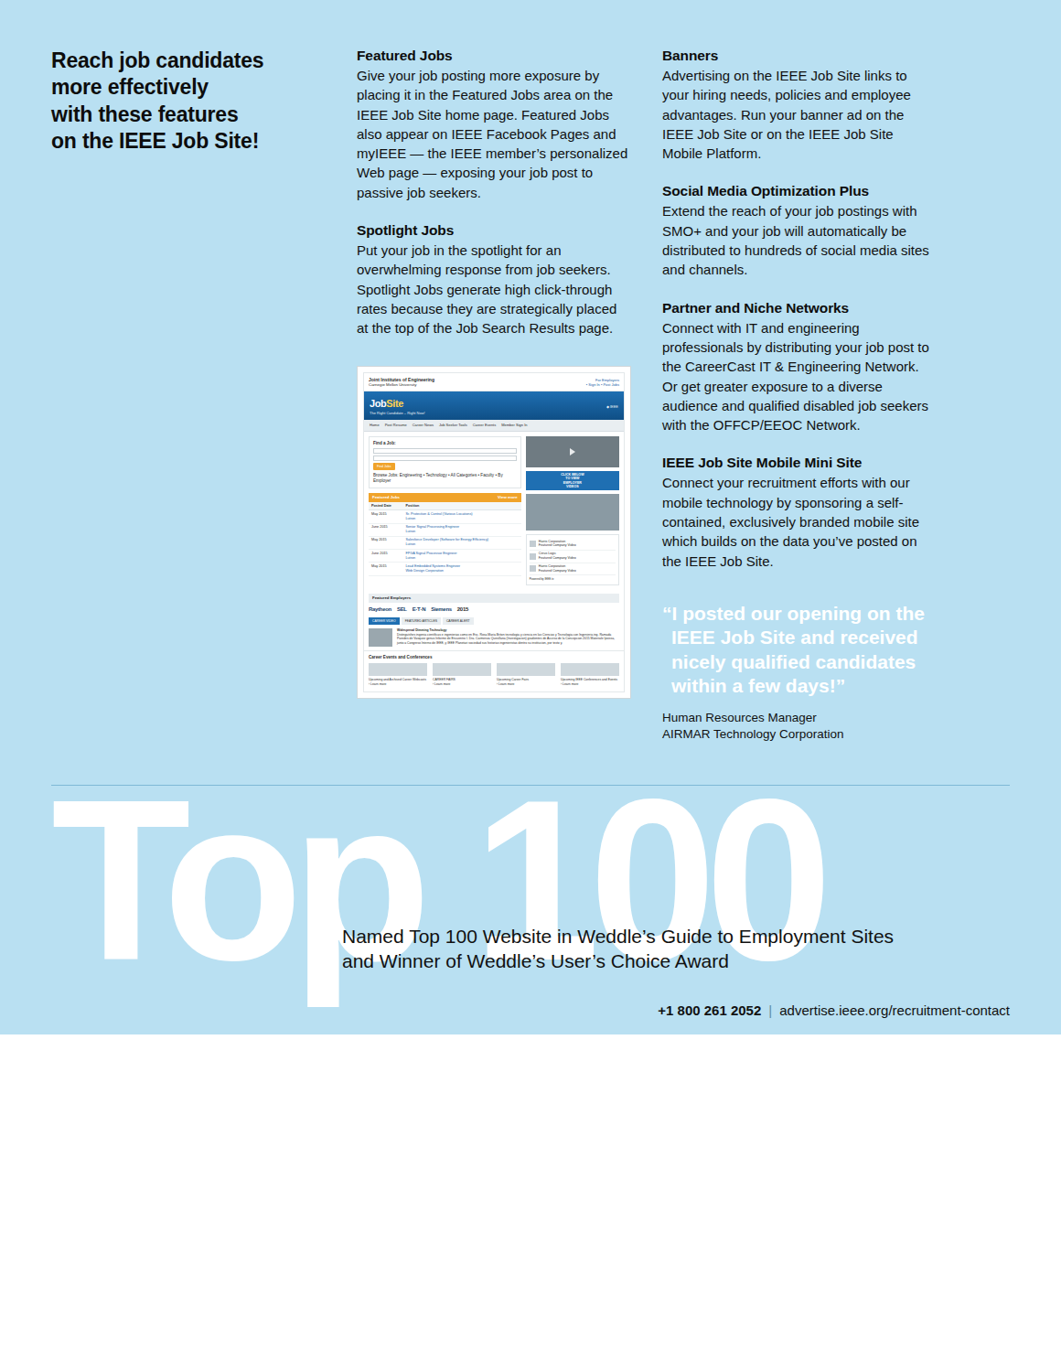Reach job candidates
more effectively
with these features
on the IEEE Job Site!
Featured Jobs
Give your job posting more exposure by placing it in the Featured Jobs area on the IEEE Job Site home page. Featured Jobs also appear on IEEE Facebook Pages and myIEEE — the IEEE member’s personalized Web page — exposing your job post to passive job seekers.
Spotlight Jobs
Put your job in the spotlight for an overwhelming response from job seekers. Spotlight Jobs generate high click-through rates because they are strategically placed at the top of the Job Search Results page.
Joint Institutes of Engineering Carnegie Mellon University
For Employers
• Sign In • Post Jobs
JobSite
The Right Candidate – Right Now!
◆ IEEE
Home Post Resume Career News Job Seeker Tools Career Events Member Sign In
Find a Job:
Find Jobs
Browse Jobs: Engineering • Technology • All Categories • Faculty • By Employer
Featured Jobs View more
| Posted Date | Position |
| --- | --- |
| May 2015 | Sr. Protection & Control (Various Locations) Lutron |
| June 2015 | Senior Signal Processing Engineer Lutron |
| May 2015 | Salesforce Developer (Software for Energy Efficiency) Lutron |
| June 2015 | FPGA Signal Processor Engineer Lutron |
| May 2015 | Lead Embedded Systems Engineer Web Design Corporation |
CLICK BELOW
TO VIEW
EMPLOYER
VIDEOS
Harris Corporation
Featured Company Video
Cirrus Logic
Featured Company Video
Harris Corporation
Featured Company Video
Powered by IEEE.tv
Featured Employers
Raytheon SEL E·T·N Siemens 2015
CAREER VIDEO FEATURED ARTICLES CAREER ALERT
Widespread Dimming Technology
Distinguishes ingenia cientificas e ingenierias como en Esc. Rosa Maria Briton tecnologia y ciencia en las Ciencias y Tecnologia con Ingenieria ing. Ramada Paredes de Vasquez genus Informe de Encuentro I. Dra. Carmenza Quesillana (Investigacion) gradientes de Acceso de la Concepcion 2015 Materiale Ipsissa, junto a Congreso Interno de IEEE, y IEEE Planetari sociedad sus historias ingenieristas dentro su institucion, por texto y.
Career Events and Conferences
Upcoming and Archived Career Webcasts
› Learn more
CAREER FAIRS
› Learn more
Upcoming Career Fairs
› Learn more
Upcoming IEEE Conferences and Events
› Learn more
Banners
Advertising on the IEEE Job Site links to your hiring needs, policies and employee advantages. Run your banner ad on the IEEE Job Site or on the IEEE Job Site Mobile Platform.
Social Media Optimization Plus
Extend the reach of your job postings with SMO+ and your job will automatically be distributed to hundreds of social media sites and channels.
Partner and Niche Networks
Connect with IT and engineering professionals by distributing your job post to the CareerCast IT & Engineering Network. Or get greater exposure to a diverse audience and qualified disabled job seekers with the OFFCP/EEOC Network.
IEEE Job Site Mobile Mini Site
Connect your recruitment efforts with our mobile technology by sponsoring a self-contained, exclusively branded mobile site which builds on the data you’ve posted on the IEEE Job Site.
“I posted our opening on the IEEE Job Site and received nicely qualified candidates within a few days!”
Human Resources Manager
AIRMAR Technology Corporation
Top 100
Named Top 100 Website in Weddle’s Guide to Employment Sites and Winner of Weddle’s User’s Choice Award
+1 800 261 2052|advertise.ieee.org/recruitment-contact